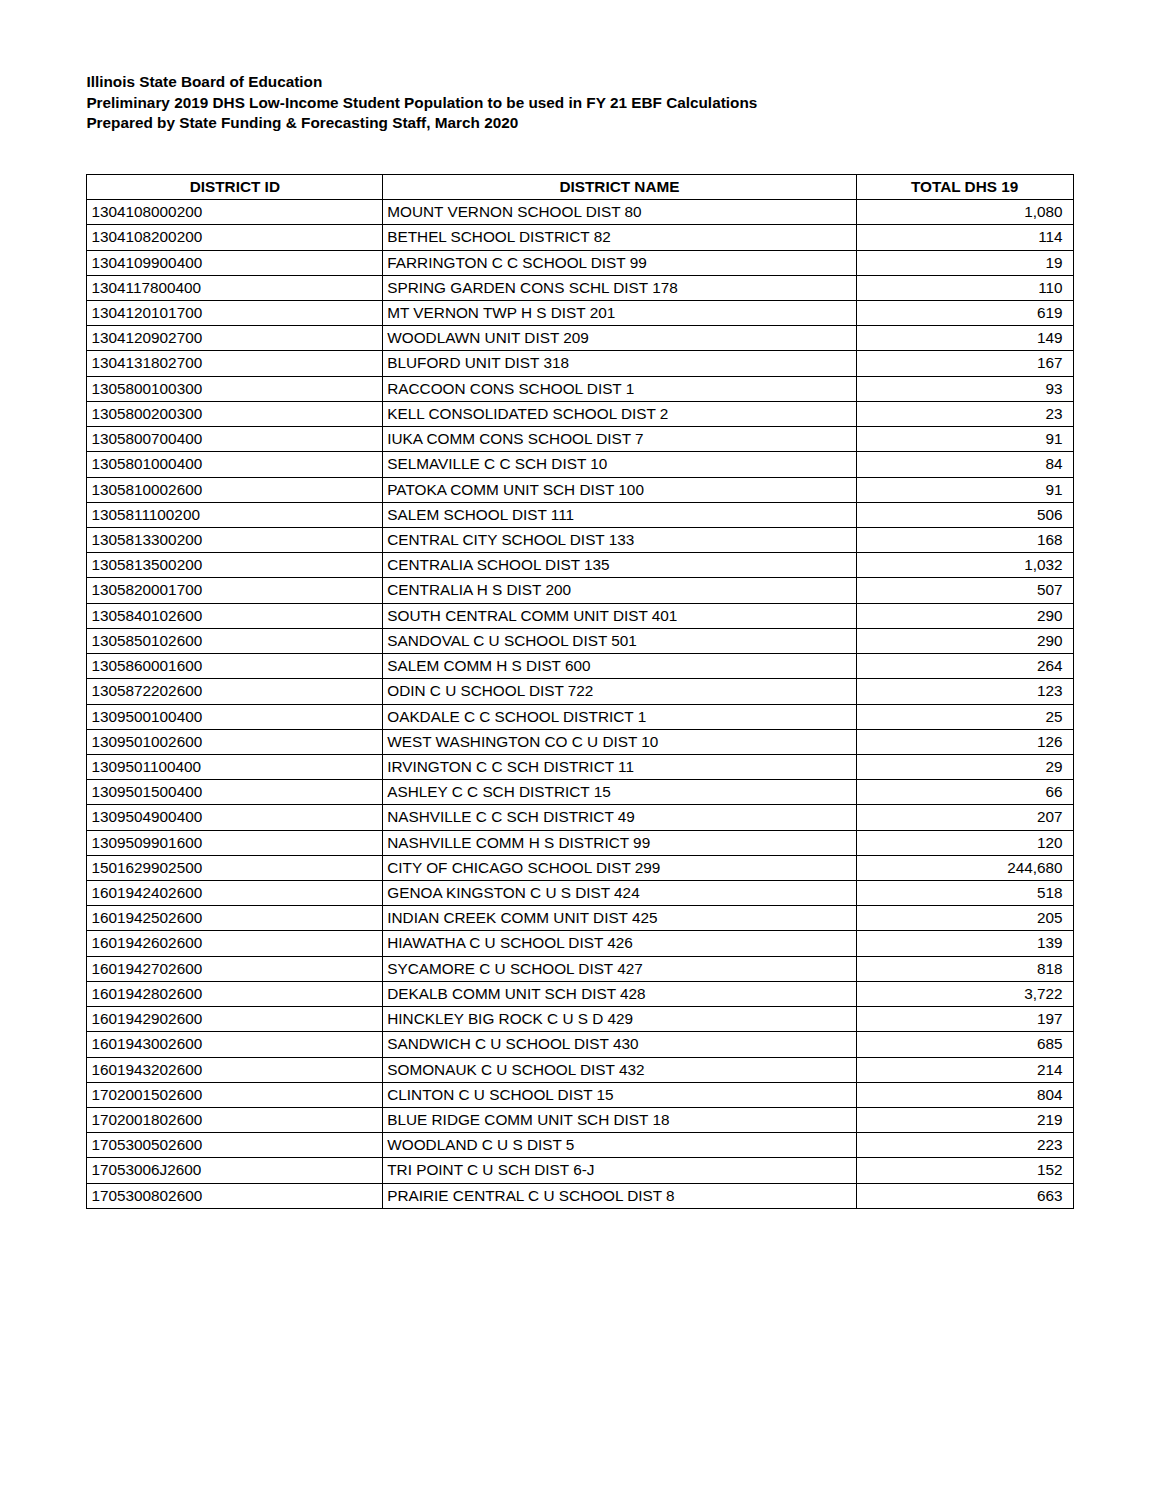Illinois State Board of Education
Preliminary 2019 DHS Low-Income Student Population to be used in FY 21 EBF Calculations
Prepared by State Funding & Forecasting Staff, March 2020
| DISTRICT ID | DISTRICT NAME | TOTAL DHS 19 |
| --- | --- | --- |
| 1304108000200 | MOUNT VERNON SCHOOL DIST 80 | 1,080 |
| 1304108200200 | BETHEL SCHOOL DISTRICT 82 | 114 |
| 1304109900400 | FARRINGTON C C SCHOOL DIST 99 | 19 |
| 1304117800400 | SPRING GARDEN CONS SCHL DIST 178 | 110 |
| 1304120101700 | MT VERNON TWP H S DIST 201 | 619 |
| 1304120902700 | WOODLAWN UNIT DIST 209 | 149 |
| 1304131802700 | BLUFORD UNIT DIST 318 | 167 |
| 1305800100300 | RACCOON CONS SCHOOL DIST 1 | 93 |
| 1305800200300 | KELL CONSOLIDATED SCHOOL DIST 2 | 23 |
| 1305800700400 | IUKA COMM CONS SCHOOL DIST 7 | 91 |
| 1305801000400 | SELMAVILLE C C SCH DIST 10 | 84 |
| 1305810002600 | PATOKA COMM UNIT SCH DIST 100 | 91 |
| 1305811100200 | SALEM SCHOOL DIST 111 | 506 |
| 1305813300200 | CENTRAL CITY SCHOOL DIST 133 | 168 |
| 1305813500200 | CENTRALIA SCHOOL DIST 135 | 1,032 |
| 1305820001700 | CENTRALIA H S DIST 200 | 507 |
| 1305840102600 | SOUTH CENTRAL COMM UNIT DIST 401 | 290 |
| 1305850102600 | SANDOVAL C U SCHOOL DIST 501 | 290 |
| 1305860001600 | SALEM COMM H S DIST 600 | 264 |
| 1305872202600 | ODIN C U SCHOOL DIST 722 | 123 |
| 1309500100400 | OAKDALE C C SCHOOL DISTRICT 1 | 25 |
| 1309501002600 | WEST WASHINGTON CO C U DIST 10 | 126 |
| 1309501100400 | IRVINGTON C C SCH DISTRICT 11 | 29 |
| 1309501500400 | ASHLEY C C SCH DISTRICT 15 | 66 |
| 1309504900400 | NASHVILLE C C SCH DISTRICT 49 | 207 |
| 1309509901600 | NASHVILLE COMM H S DISTRICT 99 | 120 |
| 1501629902500 | CITY OF CHICAGO SCHOOL DIST 299 | 244,680 |
| 1601942402600 | GENOA KINGSTON C U S DIST 424 | 518 |
| 1601942502600 | INDIAN CREEK COMM UNIT DIST 425 | 205 |
| 1601942602600 | HIAWATHA C U SCHOOL DIST 426 | 139 |
| 1601942702600 | SYCAMORE C U SCHOOL DIST 427 | 818 |
| 1601942802600 | DEKALB COMM UNIT SCH DIST 428 | 3,722 |
| 1601942902600 | HINCKLEY BIG ROCK C U S D 429 | 197 |
| 1601943002600 | SANDWICH C U SCHOOL DIST 430 | 685 |
| 1601943202600 | SOMONAUK C U SCHOOL DIST 432 | 214 |
| 1702001502600 | CLINTON C U SCHOOL DIST 15 | 804 |
| 1702001802600 | BLUE RIDGE COMM UNIT SCH DIST 18 | 219 |
| 1705300502600 | WOODLAND C U S DIST 5 | 223 |
| 17053006J2600 | TRI POINT C U SCH DIST 6-J | 152 |
| 1705300802600 | PRAIRIE CENTRAL C U SCHOOL DIST 8 | 663 |